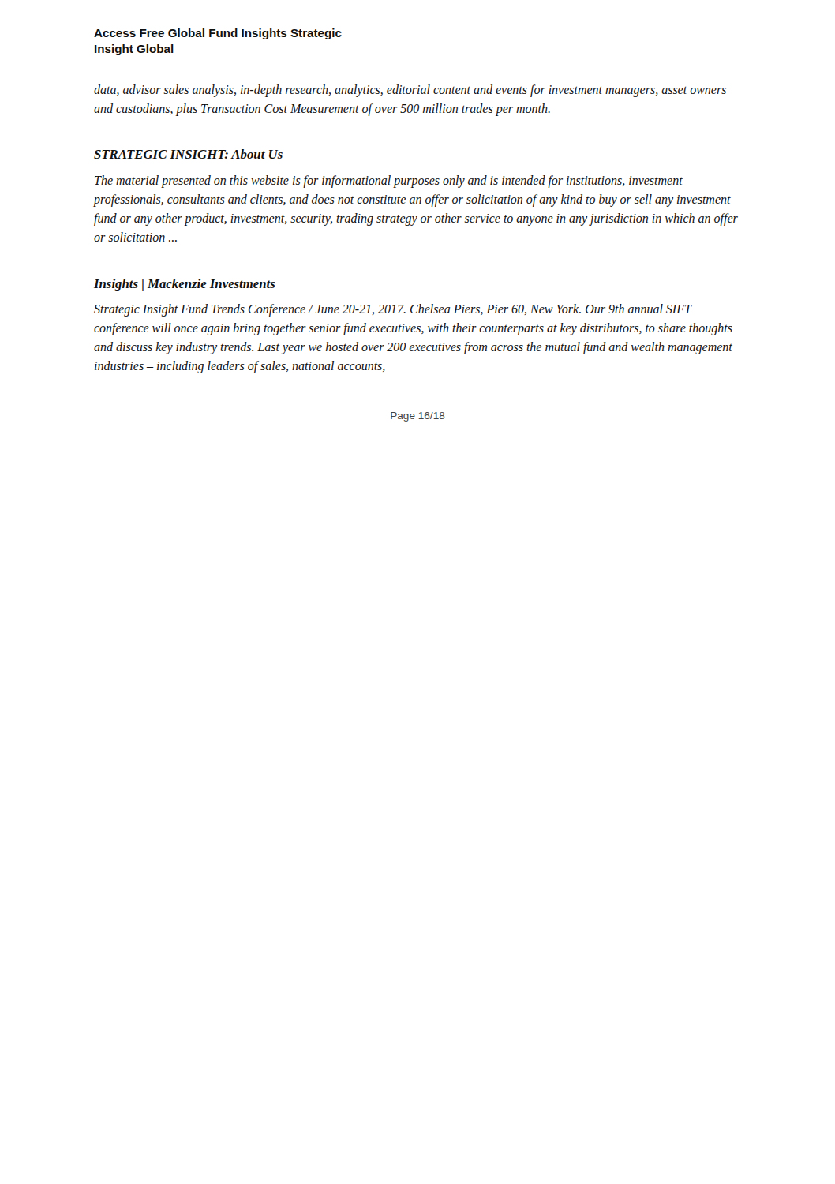Access Free Global Fund Insights Strategic
Insight Global
data, advisor sales analysis, in-depth research, analytics, editorial content and events for investment managers, asset owners and custodians, plus Transaction Cost Measurement of over 500 million trades per month.
STRATEGIC INSIGHT: About Us
The material presented on this website is for informational purposes only and is intended for institutions, investment professionals, consultants and clients, and does not constitute an offer or solicitation of any kind to buy or sell any investment fund or any other product, investment, security, trading strategy or other service to anyone in any jurisdiction in which an offer or solicitation ...
Insights | Mackenzie Investments
Strategic Insight Fund Trends Conference / June 20-21, 2017. Chelsea Piers, Pier 60, New York. Our 9th annual SIFT conference will once again bring together senior fund executives, with their counterparts at key distributors, to share thoughts and discuss key industry trends. Last year we hosted over 200 executives from across the mutual fund and wealth management industries – including leaders of sales, national accounts,
Page 16/18